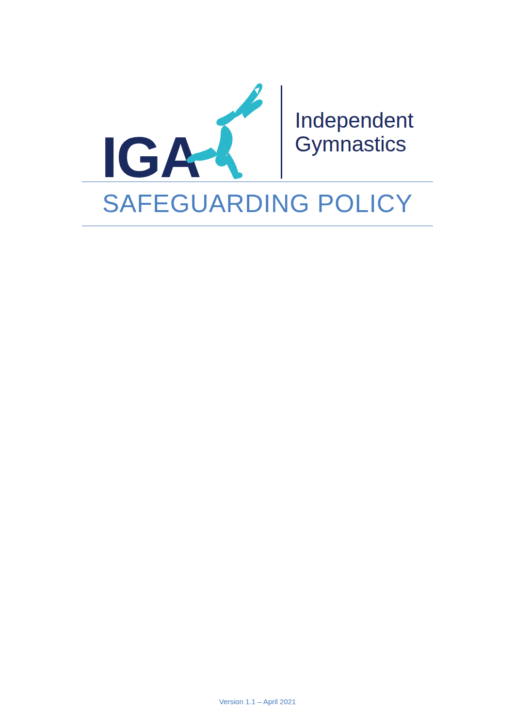IGA
Independent
Gymnastics
Safeguarding Policy
Version 1.1 – April 2021